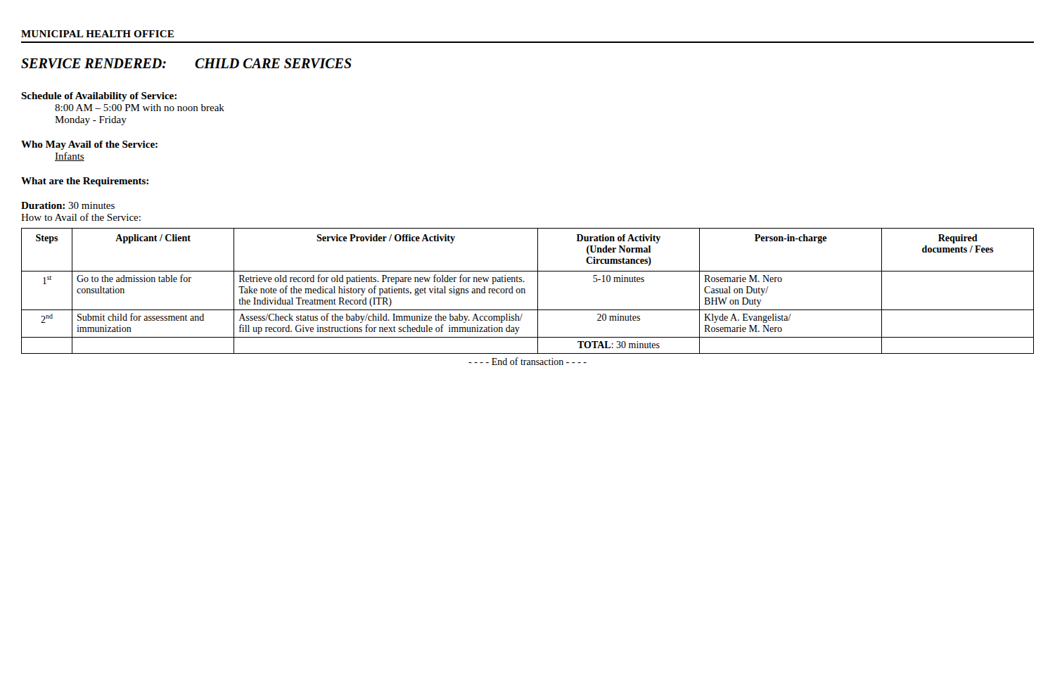MUNICIPAL HEALTH OFFICE
SERVICE RENDERED: CHILD CARE SERVICES
Schedule of Availability of Service:
8:00 AM – 5:00 PM with no noon break
Monday - Friday
Who May Avail of the Service:
Infants
What are the Requirements:
Duration: 30 minutes
How to Avail of the Service:
| Steps | Applicant / Client | Service Provider / Office Activity | Duration of Activity (Under Normal Circumstances) | Person-in-charge | Required documents / Fees |
| --- | --- | --- | --- | --- | --- |
| 1 st | Go to the admission table for consultation | Retrieve old record for old patients. Prepare new folder for new patients. Take note of the medical history of patients, get vital signs and record on the Individual Treatment Record (ITR) | 5-10 minutes | Rosemarie M. Nero Casual on Duty/ BHW on Duty | |
| 2 nd | Submit child for assessment and immunization | Assess/Check status of the baby/child. Immunize the baby. Accomplish/ fill up record. Give instructions for next schedule of immunization day | 20 minutes | Klyde A. Evangelista/ Rosemarie M. Nero | |
| | | | TOTAL : 30 minutes | | |
- - - - End of transaction - - - -